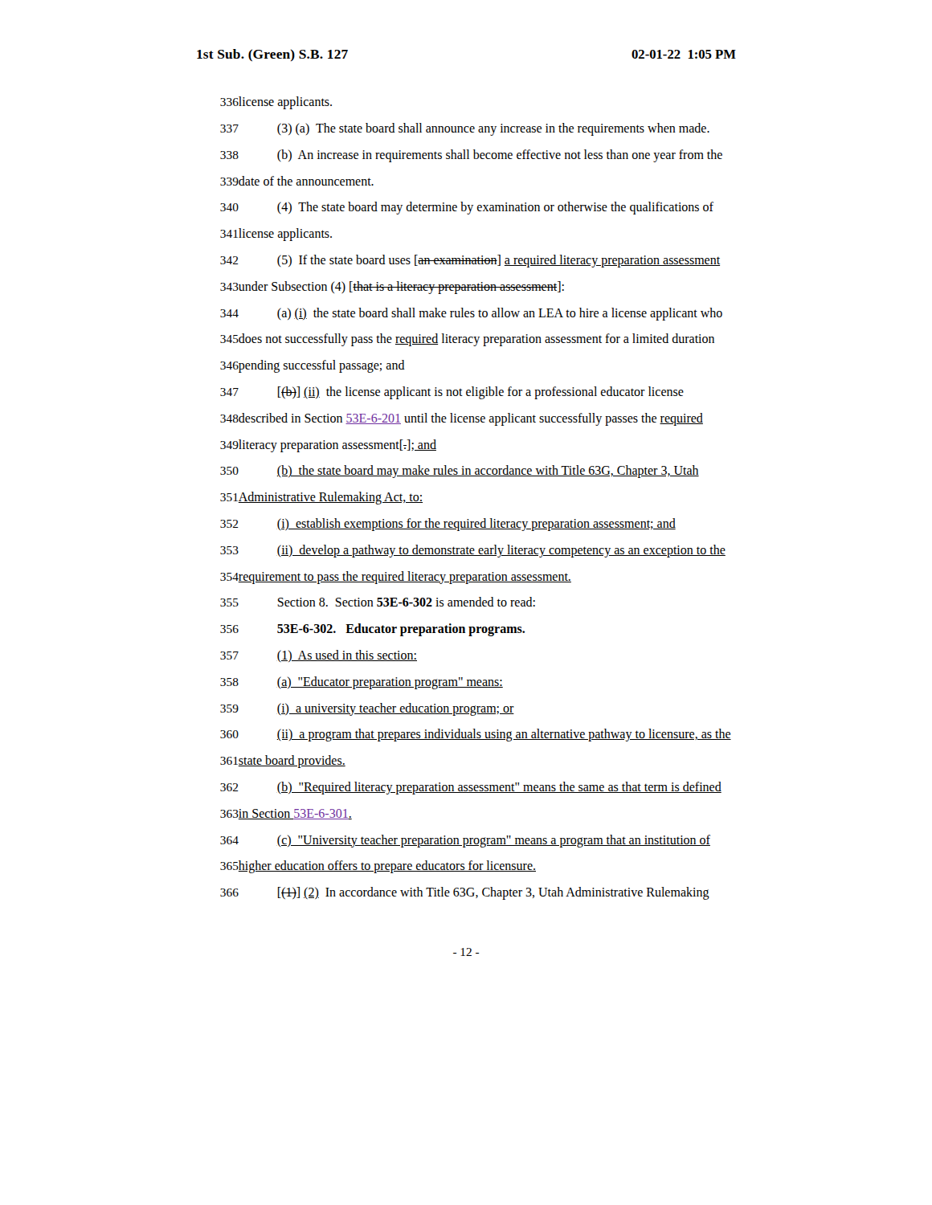1st Sub. (Green) S.B. 127
02-01-22 1:05 PM
| 336 | license applicants. |
| 337 | (3) (a) The state board shall announce any increase in the requirements when made. |
| 338 | (b) An increase in requirements shall become effective not less than one year from the |
| 339 | date of the announcement. |
| 340 | (4) The state board may determine by examination or otherwise the qualifications of |
| 341 | license applicants. |
| 342 | (5) If the state board uses [ an examination ] a required literacy preparation assessment |
| 343 | under Subsection (4) [ that is a literacy preparation assessment ]: |
| 344 | (a) (i) the state board shall make rules to allow an LEA to hire a license applicant who |
| 345 | does not successfully pass the required literacy preparation assessment for a limited duration |
| 346 | pending successful passage; and |
| 347 | [ (b) ] (ii) the license applicant is not eligible for a professional educator license |
| 348 | described in Section 53E-6-201 until the license applicant successfully passes the required |
| 349 | literacy preparation assessment[ . ] ; and |
| 350 | (b) the state board may make rules in accordance with Title 63G, Chapter 3, Utah |
| 351 | Administrative Rulemaking Act, to: |
| 352 | (i) establish exemptions for the required literacy preparation assessment; and |
| 353 | (ii) develop a pathway to demonstrate early literacy competency as an exception to the |
| 354 | requirement to pass the required literacy preparation assessment. |
| 355 | Section 8. Section 53E-6-302 is amended to read: |
| 356 | 53E-6-302. Educator preparation programs. |
| 357 | (1) As used in this section: |
| 358 | (a) "Educator preparation program" means: |
| 359 | (i) a university teacher education program; or |
| 360 | (ii) a program that prepares individuals using an alternative pathway to licensure, as the |
| 361 | state board provides. |
| 362 | (b) "Required literacy preparation assessment" means the same as that term is defined |
| 363 | in Section 53E-6-301 . |
| 364 | (c) "University teacher preparation program" means a program that an institution of |
| 365 | higher education offers to prepare educators for licensure. |
| 366 | [ (1) ] (2) In accordance with Title 63G, Chapter 3, Utah Administrative Rulemaking |
- 12 -